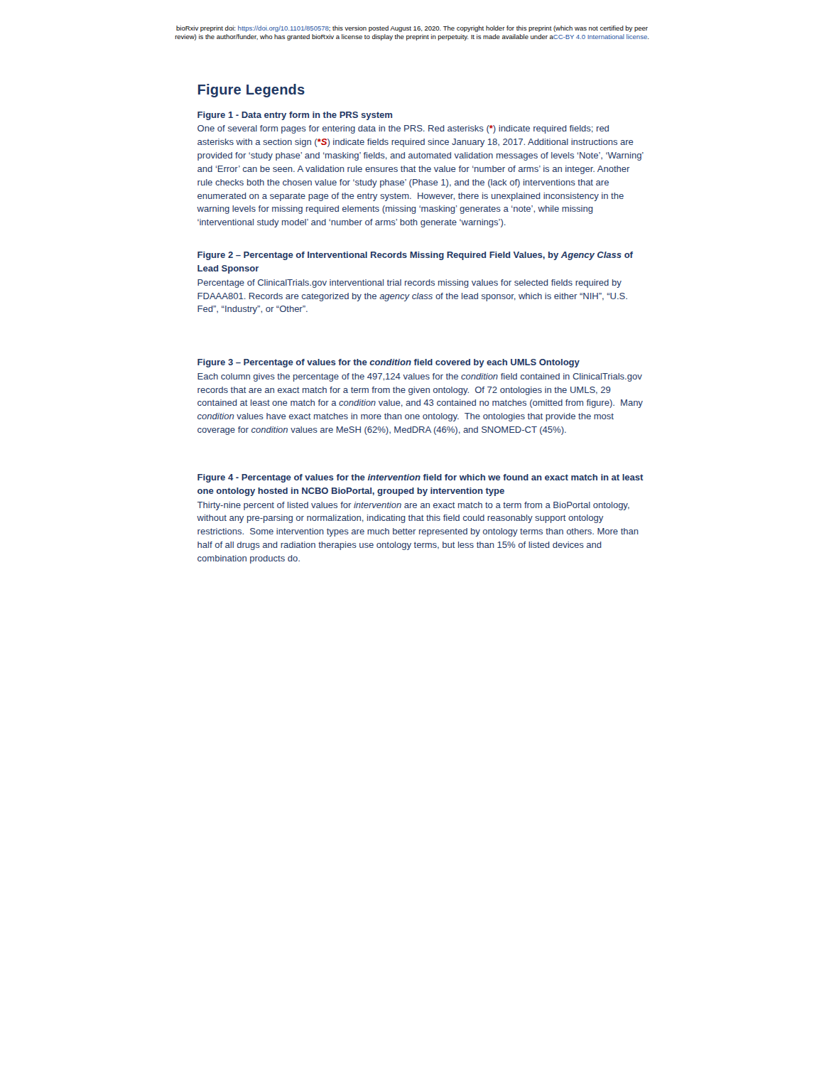bioRxiv preprint doi: https://doi.org/10.1101/850578; this version posted August 16, 2020. The copyright holder for this preprint (which was not certified by peer review) is the author/funder, who has granted bioRxiv a license to display the preprint in perpetuity. It is made available under aCC-BY 4.0 International license.
Figure Legends
Figure 1 - Data entry form in the PRS system
One of several form pages for entering data in the PRS. Red asterisks (*) indicate required fields; red asterisks with a section sign (*S) indicate fields required since January 18, 2017. Additional instructions are provided for ‘study phase’ and ‘masking’ fields, and automated validation messages of levels ‘Note’, ‘Warning’ and ‘Error’ can be seen. A validation rule ensures that the value for ‘number of arms’ is an integer. Another rule checks both the chosen value for ‘study phase’ (Phase 1), and the (lack of) interventions that are enumerated on a separate page of the entry system. However, there is unexplained inconsistency in the warning levels for missing required elements (missing ‘masking’ generates a ‘note’, while missing ‘interventional study model’ and ‘number of arms’ both generate ‘warnings’).
Figure 2 – Percentage of Interventional Records Missing Required Field Values, by Agency Class of Lead Sponsor
Percentage of ClinicalTrials.gov interventional trial records missing values for selected fields required by FDAAA801. Records are categorized by the agency class of the lead sponsor, which is either “NIH”, “U.S. Fed”, “Industry”, or “Other”.
Figure 3 – Percentage of values for the condition field covered by each UMLS Ontology
Each column gives the percentage of the 497,124 values for the condition field contained in ClinicalTrials.gov records that are an exact match for a term from the given ontology. Of 72 ontologies in the UMLS, 29 contained at least one match for a condition value, and 43 contained no matches (omitted from figure). Many condition values have exact matches in more than one ontology. The ontologies that provide the most coverage for condition values are MeSH (62%), MedDRA (46%), and SNOMED-CT (45%).
Figure 4 - Percentage of values for the intervention field for which we found an exact match in at least one ontology hosted in NCBO BioPortal, grouped by intervention type
Thirty-nine percent of listed values for intervention are an exact match to a term from a BioPortal ontology, without any pre-parsing or normalization, indicating that this field could reasonably support ontology restrictions. Some intervention types are much better represented by ontology terms than others. More than half of all drugs and radiation therapies use ontology terms, but less than 15% of listed devices and combination products do.